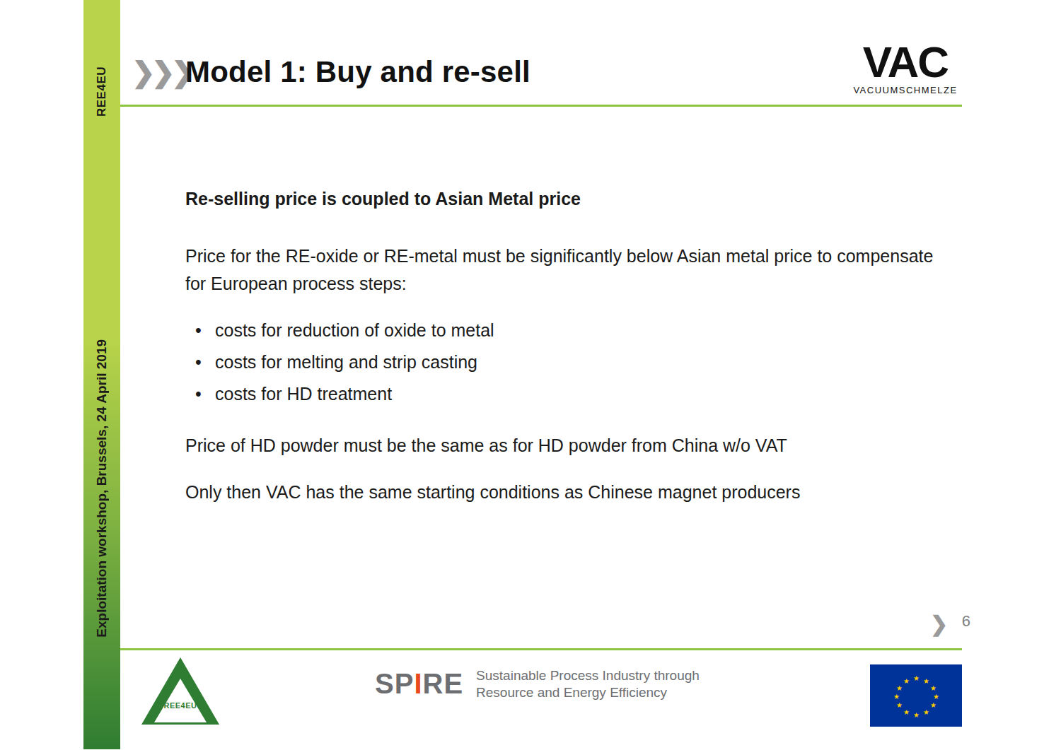REE4EU
Exploitation workshop, Brussels, 24 April 2019
❯❯❯
Model 1: Buy and re-sell
VAC
VACUUMSCHMELZE
Re-selling price is coupled to Asian Metal price
Price for the RE-oxide or RE-metal must be significantly below Asian metal price to compensate for European process steps:
costs for reduction of oxide to metal
costs for melting and strip casting
costs for HD treatment
Price of HD powder must be the same as for HD powder from China w/o VAT
Only then VAC has the same starting conditions as Chinese magnet producers
❯
6
REE4EU
SPIRE
Sustainable Process Industry through
Resource and Energy Efficiency
★
★
★
★
★
★
★
★
★
★
★
★